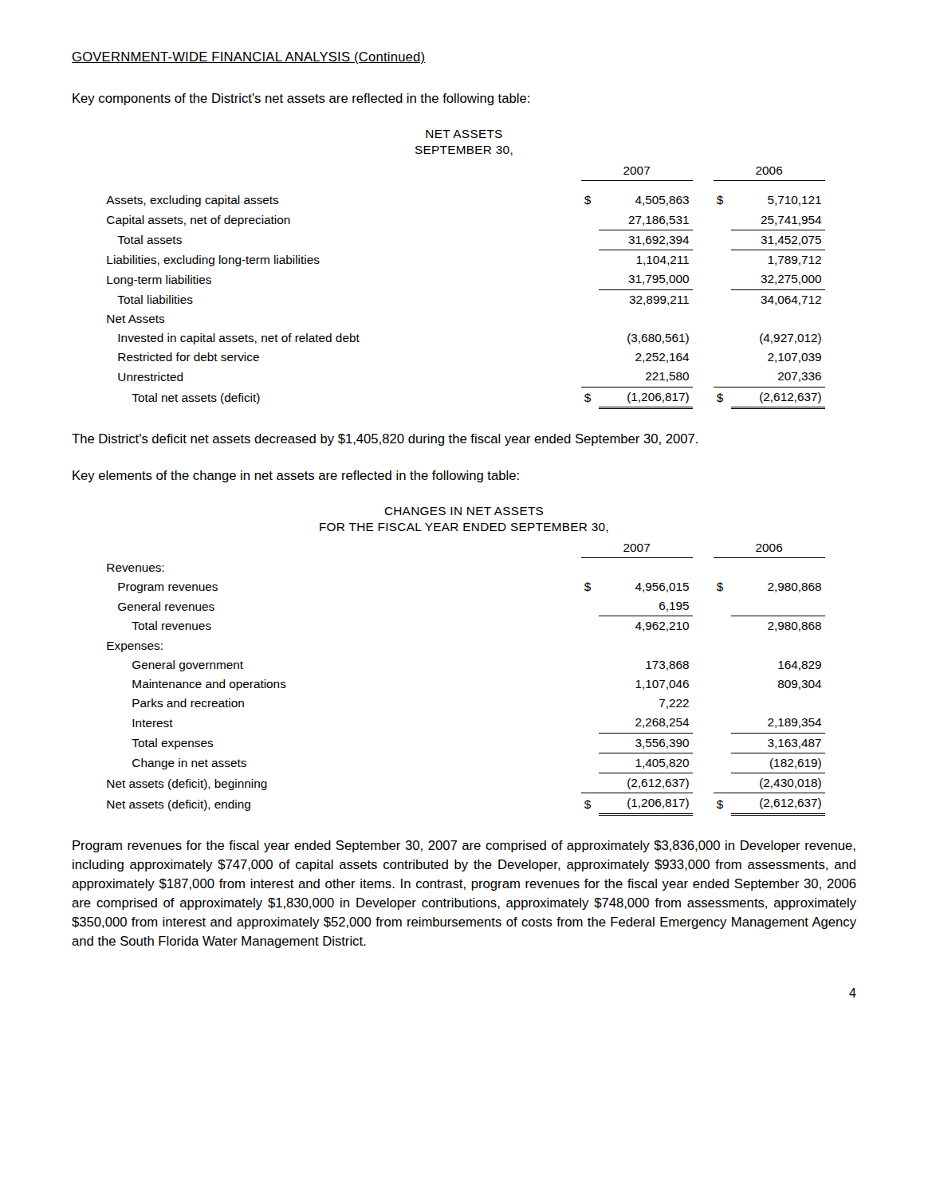GOVERNMENT-WIDE FINANCIAL ANALYSIS (Continued)
Key components of the District's net assets are reflected in the following table:
NET ASSETS
SEPTEMBER 30,
| | | 2007 | | 2006 |
| Assets, excluding capital assets | | $ | 4,505,863 | | $ | 5,710,121 |
| Capital assets, net of depreciation | | | 27,186,531 | | | 25,741,954 |
| Total assets | | | 31,692,394 | | | 31,452,075 |
| Liabilities, excluding long-term liabilities | | | 1,104,211 | | | 1,789,712 |
| Long-term liabilities | | | 31,795,000 | | | 32,275,000 |
| Total liabilities | | | 32,899,211 | | | 34,064,712 |
| Net Assets | | | | | | |
| Invested in capital assets, net of related debt | | | (3,680,561) | | | (4,927,012) |
| Restricted for debt service | | | 2,252,164 | | | 2,107,039 |
| Unrestricted | | | 221,580 | | | 207,336 |
| Total net assets (deficit) | | $ | (1,206,817) | | $ | (2,612,637) |
The District's deficit net assets decreased by $1,405,820 during the fiscal year ended September 30, 2007.
Key elements of the change in net assets are reflected in the following table:
CHANGES IN NET ASSETS
FOR THE FISCAL YEAR ENDED SEPTEMBER 30,
| | | 2007 | | 2006 |
| Revenues: | | | | | | |
| Program revenues | | $ | 4,956,015 | | $ | 2,980,868 |
| General revenues | | | 6,195 | | | |
| Total revenues | | | 4,962,210 | | | 2,980,868 |
| Expenses: | | | | | | |
| General government | | | 173,868 | | | 164,829 |
| Maintenance and operations | | | 1,107,046 | | | 809,304 |
| Parks and recreation | | | 7,222 | | | |
| Interest | | | 2,268,254 | | | 2,189,354 |
| Total expenses | | | 3,556,390 | | | 3,163,487 |
| Change in net assets | | | 1,405,820 | | | (182,619) |
| Net assets (deficit), beginning | | | (2,612,637) | | | (2,430,018) |
| Net assets (deficit), ending | | $ | (1,206,817) | | $ | (2,612,637) |
Program revenues for the fiscal year ended September 30, 2007 are comprised of approximately $3,836,000 in Developer revenue, including approximately $747,000 of capital assets contributed by the Developer, approximately $933,000 from assessments, and approximately $187,000 from interest and other items. In contrast, program revenues for the fiscal year ended September 30, 2006 are comprised of approximately $1,830,000 in Developer contributions, approximately $748,000 from assessments, approximately $350,000 from interest and approximately $52,000 from reimbursements of costs from the Federal Emergency Management Agency and the South Florida Water Management District.
4